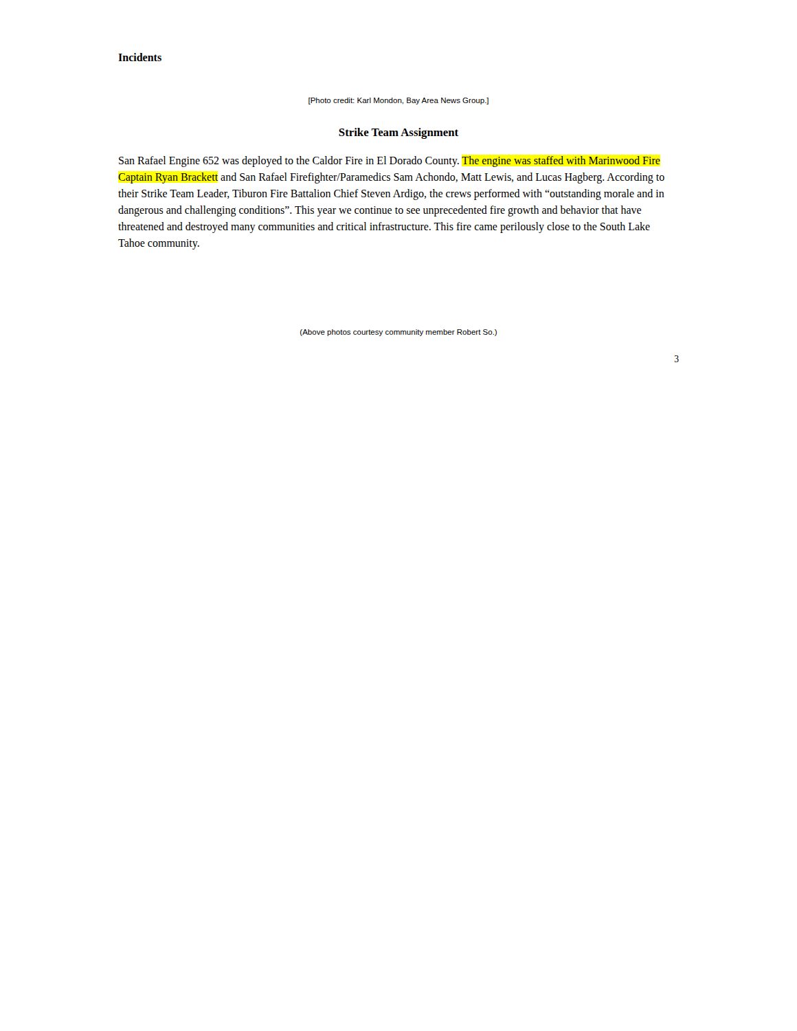Incidents
[Photo credit: Karl Mondon, Bay Area News Group.]
Strike Team Assignment
San Rafael Engine 652 was deployed to the Caldor Fire in El Dorado County. The engine was staffed with Marinwood Fire Captain Ryan Brackett and San Rafael Firefighter/Paramedics Sam Achondo, Matt Lewis, and Lucas Hagberg. According to their Strike Team Leader, Tiburon Fire Battalion Chief Steven Ardigo, the crews performed with “outstanding morale and in dangerous and challenging conditions”. This year we continue to see unprecedented fire growth and behavior that have threatened and destroyed many communities and critical infrastructure. This fire came perilously close to the South Lake Tahoe community.
(Above photos courtesy community member Robert So.)
3